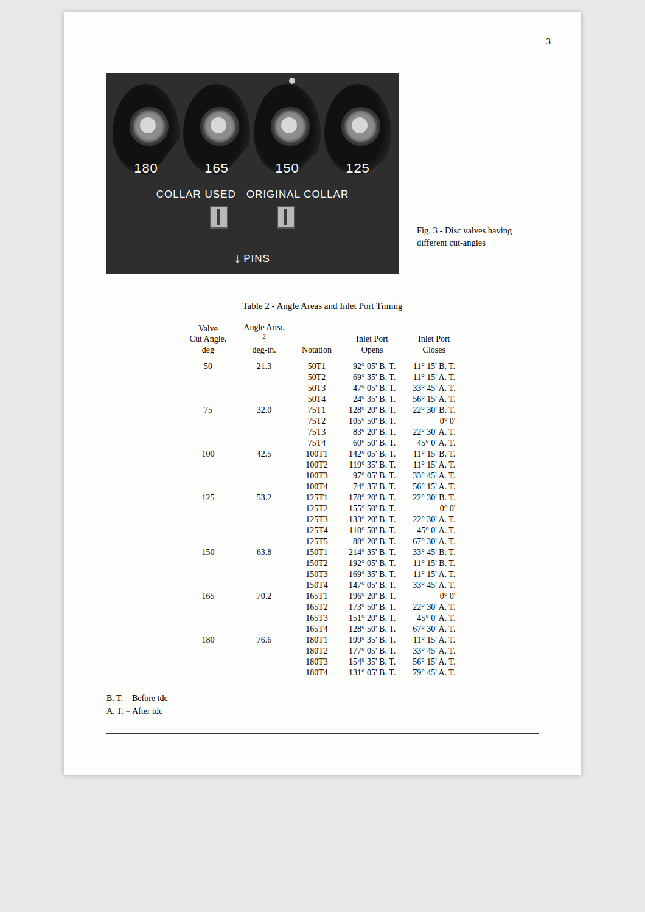3
180
165
150
125
COLLAR USED ORIGINAL COLLAR
PINS
Fig. 3 - Disc valves having different cut-angles
Table 2 - Angle Areas and Inlet Port Timing
| Valve Cut Angle, deg | Angle Area, 2 deg-in. | Notation | Inlet Port Opens | Inlet Port Closes |
| --- | --- | --- | --- | --- |
| 50 | 21.3 | 50T1 | 92° 05' B. T. | 11° 15' B. T. |
| | | 50T2 | 69° 35' B. T. | 11° 15' A. T. |
| | | 50T3 | 47° 05' B. T. | 33° 45' A. T. |
| | | 50T4 | 24° 35' B. T. | 56° 15' A. T. |
| 75 | 32.0 | 75T1 | 128° 20' B. T. | 22° 30' B. T. |
| | | 75T2 | 105° 50' B. T. | 0° 0' |
| | | 75T3 | 83° 20' B. T. | 22° 30' A. T. |
| | | 75T4 | 60° 50' B. T. | 45° 0' A. T. |
| 100 | 42.5 | 100T1 | 142° 05' B. T. | 11° 15' B. T. |
| | | 100T2 | 119° 35' B. T. | 11° 15' A. T. |
| | | 100T3 | 97° 05' B. T. | 33° 45' A. T. |
| | | 100T4 | 74° 35' B. T. | 56° 15' A. T. |
| 125 | 53.2 | 125T1 | 178° 20' B. T. | 22° 30' B. T. |
| | | 125T2 | 155° 50' B. T. | 0° 0' |
| | | 125T3 | 133° 20' B. T. | 22° 30' A. T. |
| | | 125T4 | 110° 50' B. T. | 45° 0' A. T. |
| | | 125T5 | 88° 20' B. T. | 67° 30' A. T. |
| 150 | 63.8 | 150T1 | 214° 35' B. T. | 33° 45' B. T. |
| | | 150T2 | 192° 05' B. T. | 11° 15' B. T. |
| | | 150T3 | 169° 35' B. T. | 11° 15' A. T. |
| | | 150T4 | 147° 05' B. T. | 33° 45' A. T. |
| 165 | 70.2 | 165T1 | 196° 20' B. T. | 0° 0' |
| | | 165T2 | 173° 50' B. T. | 22° 30' A. T. |
| | | 165T3 | 151° 20' B. T. | 45° 0' A. T. |
| | | 165T4 | 128° 50' B. T. | 67° 30' A. T. |
| 180 | 76.6 | 180T1 | 199° 35' B. T. | 11° 15' A. T. |
| | | 180T2 | 177° 05' B. T. | 33° 45' A. T. |
| | | 180T3 | 154° 35' B. T. | 56° 15' A. T. |
| | | 180T4 | 131° 05' B. T. | 79° 45' A. T. |
B. T. = Before tdc
A. T. = After tdc